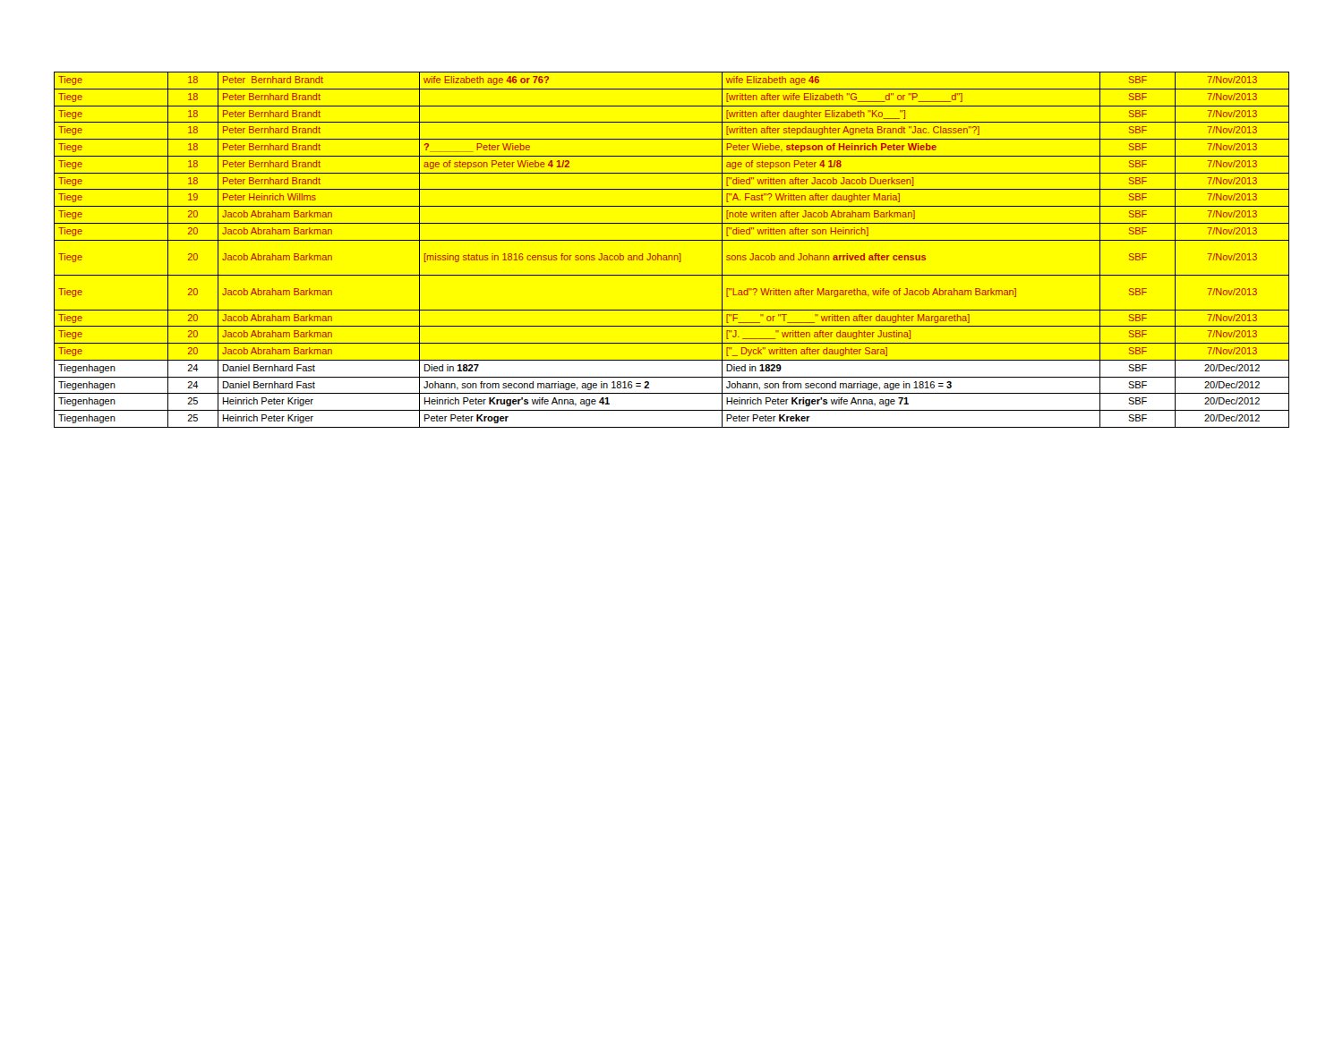| Tiege | 18 | Peter Bernhard Brandt | wife Elizabeth age 46 or 76? | wife Elizabeth age 46 | SBF | 7/Nov/2013 |
| Tiege | 18 | Peter Bernhard Brandt | | [written after wife Elizabeth "G_____d" or "P______d"] | SBF | 7/Nov/2013 |
| Tiege | 18 | Peter Bernhard Brandt | | [written after daughter Elizabeth "Ko___"] | SBF | 7/Nov/2013 |
| Tiege | 18 | Peter Bernhard Brandt | | [written after stepdaughter Agneta Brandt "Jac. Classen"?] | SBF | 7/Nov/2013 |
| Tiege | 18 | Peter Bernhard Brandt | ?________ Peter Wiebe | Peter Wiebe, stepson of Heinrich Peter Wiebe | SBF | 7/Nov/2013 |
| Tiege | 18 | Peter Bernhard Brandt | age of stepson Peter Wiebe 4 1/2 | age of stepson Peter 4 1/8 | SBF | 7/Nov/2013 |
| Tiege | 18 | Peter Bernhard Brandt | | ["died" written after Jacob Jacob Duerksen] | SBF | 7/Nov/2013 |
| Tiege | 19 | Peter Heinrich Willms | | ["A. Fast"? Written after daughter Maria] | SBF | 7/Nov/2013 |
| Tiege | 20 | Jacob Abraham Barkman | | [note writen after Jacob Abraham Barkman] | SBF | 7/Nov/2013 |
| Tiege | 20 | Jacob Abraham Barkman | | ["died" written after son Heinrich] | SBF | 7/Nov/2013 |
| Tiege | 20 | Jacob Abraham Barkman | [missing status in 1816 census for sons Jacob and Johann] | sons Jacob and Johann arrived after census | SBF | 7/Nov/2013 |
| Tiege | 20 | Jacob Abraham Barkman | | ["Lad"? Written after Margaretha, wife of Jacob Abraham Barkman] | SBF | 7/Nov/2013 |
| Tiege | 20 | Jacob Abraham Barkman | | ["F____" or "T_____" written after daughter Margaretha] | SBF | 7/Nov/2013 |
| Tiege | 20 | Jacob Abraham Barkman | | ["J. ______" written after daughter Justina] | SBF | 7/Nov/2013 |
| Tiege | 20 | Jacob Abraham Barkman | | ["_ Dyck" written after daughter Sara] | SBF | 7/Nov/2013 |
| Tiegenhagen | 24 | Daniel Bernhard Fast | Died in 1827 | Died in 1829 | SBF | 20/Dec/2012 |
| Tiegenhagen | 24 | Daniel Bernhard Fast | Johann, son from second marriage, age in 1816 = 2 | Johann, son from second marriage, age in 1816 = 3 | SBF | 20/Dec/2012 |
| Tiegenhagen | 25 | Heinrich Peter Kriger | Heinrich Peter Kruger's wife Anna, age 41 | Heinrich Peter Kriger's wife Anna, age 71 | SBF | 20/Dec/2012 |
| Tiegenhagen | 25 | Heinrich Peter Kriger | Peter Peter Kroger | Peter Peter Kreker | SBF | 20/Dec/2012 |